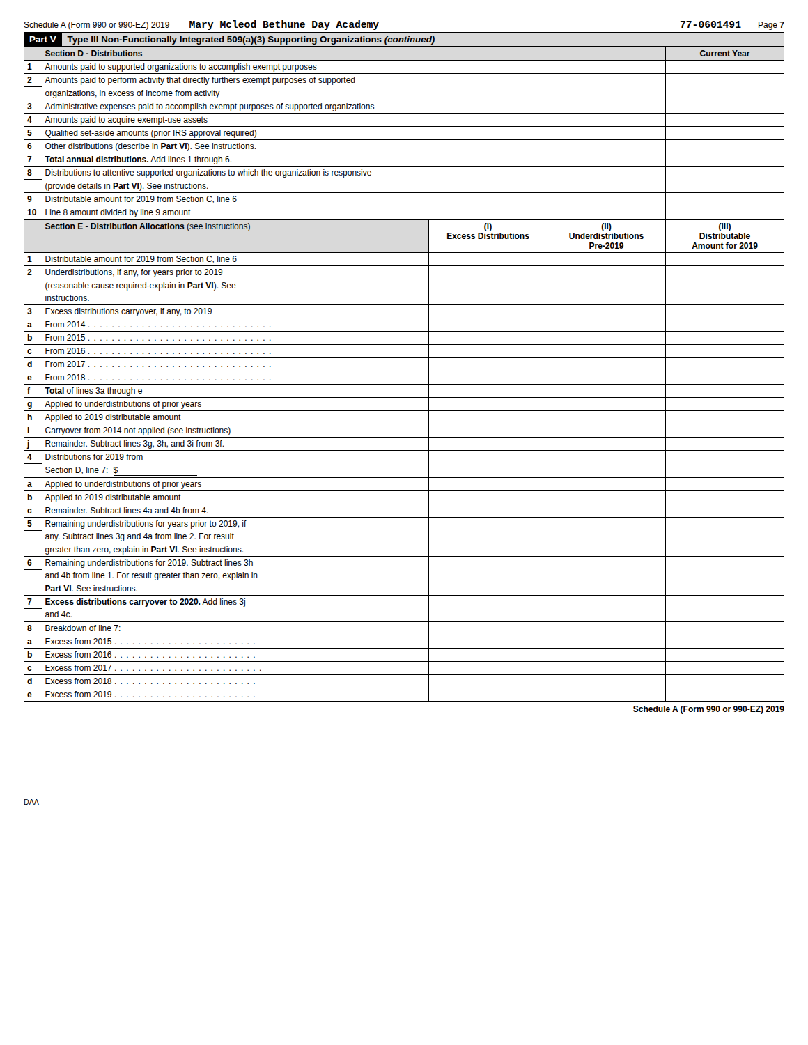Schedule A (Form 990 or 990-EZ) 2019 Mary Mcleod Bethune Day Academy 77-0601491 Page 7
Part V
Type III Non-Functionally Integrated 509(a)(3) Supporting Organizations (continued)
| | Section D - Distributions | Current Year |
| 1 | Amounts paid to supported organizations to accomplish exempt purposes | |
| 2 | Amounts paid to perform activity that directly furthers exempt purposes of supported | |
| | organizations, in excess of income from activity |
| 3 | Administrative expenses paid to accomplish exempt purposes of supported organizations | |
| 4 | Amounts paid to acquire exempt-use assets | |
| 5 | Qualified set-aside amounts (prior IRS approval required) | |
| 6 | Other distributions (describe in Part VI ). See instructions. | |
| 7 | Total annual distributions. Add lines 1 through 6. | |
| 8 | Distributions to attentive supported organizations to which the organization is responsive | |
| | (provide details in Part VI ). See instructions. |
| 9 | Distributable amount for 2019 from Section C, line 6 | |
| 10 | Line 8 amount divided by line 9 amount | |
| | Section E - Distribution Allocations (see instructions) | (i) Excess Distributions | (ii) Underdistributions Pre-2019 | (iii) Distributable Amount for 2019 |
| 1 | Distributable amount for 2019 from Section C, line 6 | | | |
| 2 | Underdistributions, if any, for years prior to 2019 | | | |
| | (reasonable cause required-explain in Part VI ). See |
| | instructions. |
| 3 | Excess distributions carryover, if any, to 2019 | | | |
| a | From 2014 . . . . . . . . . . . . . . . . . . . . . . . . . . . . . . . | | | |
| b | From 2015 . . . . . . . . . . . . . . . . . . . . . . . . . . . . . . . | | | |
| c | From 2016 . . . . . . . . . . . . . . . . . . . . . . . . . . . . . . . | | | |
| d | From 2017 . . . . . . . . . . . . . . . . . . . . . . . . . . . . . . . | | | |
| e | From 2018 . . . . . . . . . . . . . . . . . . . . . . . . . . . . . . . | | | |
| f | Total of lines 3a through e | | | |
| g | Applied to underdistributions of prior years | | | |
| h | Applied to 2019 distributable amount | | | |
| i | Carryover from 2014 not applied (see instructions) | | | |
| j | Remainder. Subtract lines 3g, 3h, and 3i from 3f. | | | |
| 4 | Distributions for 2019 from | | | |
| | Section D, line 7: $ |
| a | Applied to underdistributions of prior years | | | |
| b | Applied to 2019 distributable amount | | | |
| c | Remainder. Subtract lines 4a and 4b from 4. | | | |
| 5 | Remaining underdistributions for years prior to 2019, if | | | |
| | any. Subtract lines 3g and 4a from line 2. For result |
| | greater than zero, explain in Part VI . See instructions. |
| 6 | Remaining underdistributions for 2019. Subtract lines 3h | | | |
| | and 4b from line 1. For result greater than zero, explain in |
| | Part VI . See instructions. |
| 7 | Excess distributions carryover to 2020. Add lines 3j | | | |
| | and 4c. |
| 8 | Breakdown of line 7: | | | |
| a | Excess from 2015 . . . . . . . . . . . . . . . . . . . . . . . . | | | |
| b | Excess from 2016 . . . . . . . . . . . . . . . . . . . . . . . . | | | |
| c | Excess from 2017 . . . . . . . . . . . . . . . . . . . . . . . . . | | | |
| d | Excess from 2018 . . . . . . . . . . . . . . . . . . . . . . . . | | | |
| e | Excess from 2019 . . . . . . . . . . . . . . . . . . . . . . . . | | | |
Schedule A (Form 990 or 990-EZ) 2019
DAA